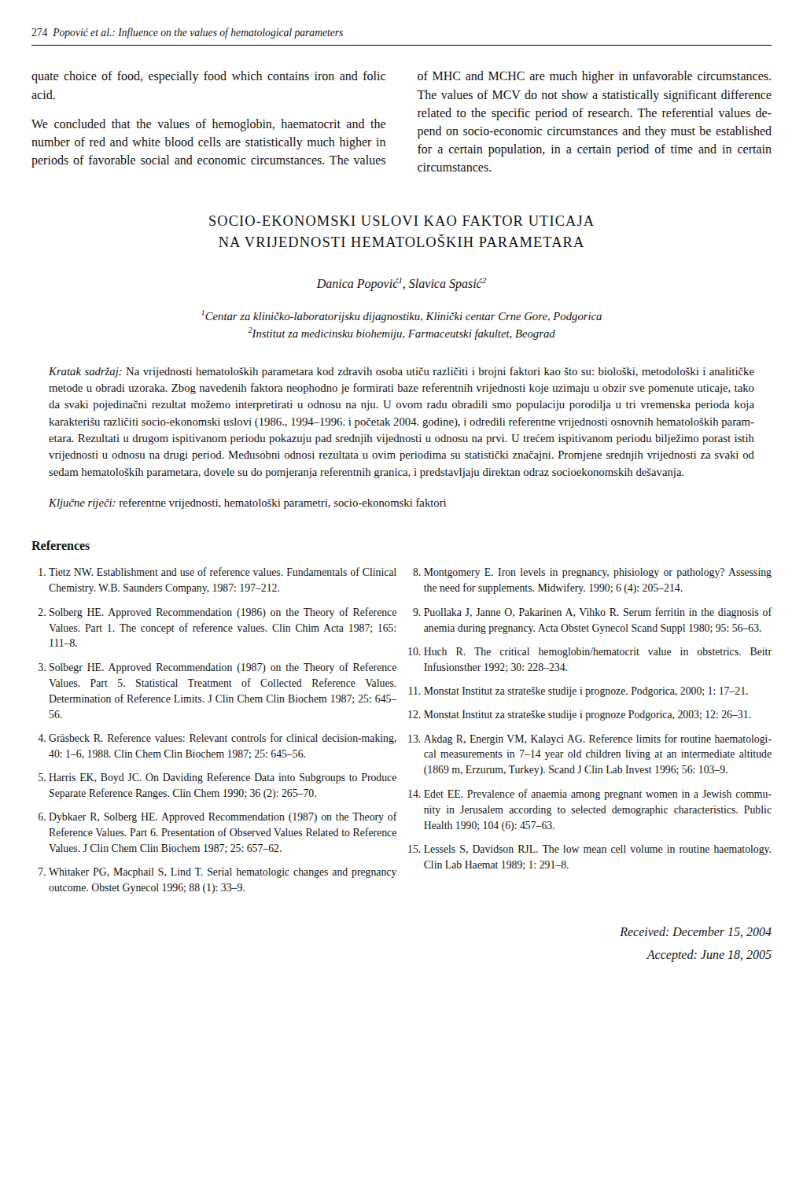274 Popović et al.: Influence on the values of hematological parameters
quate choice of food, especially food which contains iron and folic acid.
We concluded that the values of hemoglobin, haematocrit and the number of red and white blood cells are statistically much higher in periods of favorable social and economic circumstances. The values of MHC and MCHC are much higher in unfavorable circumstances. The values of MCV do not show a statistically significant difference related to the specific period of research. The referential values depend on socio-economic circumstances and they must be established for a certain population, in a certain period of time and in certain circumstances.
SOCIO-EKONOMSKI USLOVI KAO FAKTOR UTICAJA
NA VRIJEDNOSTI HEMATOLOŠKIH PARAMETARA
Danica Popović1, Slavica Spasić2
1Centar za kliničko-laboratorijsku dijagnostiku, Klinički centar Crne Gore, Podgorica
2Institut za medicinsku biohemiju, Farmaceutski fakultet, Beograd
Kratak sadržaj: Na vrijednosti hematoloških parametara kod zdravih osoba utiču različiti i brojni faktori kao što su: biološki, metodološki i analitičke metode u obradi uzoraka. Zbog navedenih faktora neophodno je formirati baze referentnih vrijednosti koje uzimaju u obzir sve pomenute uticaje, tako da svaki pojedinačni rezultat možemo interpretirati u odnosu na nju. U ovom radu obradili smo populaciju porodilja u tri vremenska perioda koja karakterišu različiti socio-ekonomski uslovi (1986., 1994–1996. i početak 2004. godine), i odredili referentne vrijednosti osnovnih hematoloških parametara. Rezultati u drugom ispitivanom periodu pokazuju pad srednjih vijednosti u odnosu na prvi. U trećem ispitivanom periodu bilježimo porast istih vrijednosti u odnosu na drugi period. Međusobni odnosi rezultata u ovim periodima su statistički značajni. Promjene srednjih vrijednosti za svaki od sedam hematoloških parametara, dovele su do pomjeranja referentnih granica, i predstavljaju direktan odraz socioekonomskih dešavanja.
Ključne riječi: referentne vrijednosti, hematološki parametri, socio-ekonomski faktori
References
Tietz NW. Establishment and use of reference values. Fundamentals of Clinical Chemistry. W.B. Saunders Company, 1987: 197–212.
Solberg HE. Approved Recommendation (1986) on the Theory of Reference Values. Part 1. The concept of reference values. Clin Chim Acta 1987; 165: 111–8.
Solbegr HE. Approved Recommendation (1987) on the Theory of Reference Values. Part 5. Statistical Treatment of Collected Reference Values. Determination of Reference Limits. J Clin Chem Clin Biochem 1987; 25: 645–56.
Gräsbeck R. Reference values: Relevant controls for clinical decision-making, 40: 1–6, 1988. Clin Chem Clin Biochem 1987; 25: 645–56.
Harris EK, Boyd JC. On Daviding Reference Data into Subgroups to Produce Separate Reference Ranges. Clin Chem 1990; 36 (2): 265–70.
Dybkaer R, Solberg HE. Approved Recommendation (1987) on the Theory of Reference Values. Part 6. Presentation of Observed Values Related to Reference Values. J Clin Chem Clin Biochem 1987; 25: 657–62.
Whitaker PG, Macphail S, Lind T. Serial hematologic changes and pregnancy outcome. Obstet Gynecol 1996; 88 (1): 33–9.
Montgomery E. Iron levels in pregnancy, phisiology or pathology? Assessing the need for supplements. Midwifery. 1990; 6 (4): 205–214.
Puollaka J, Janne O, Pakarinen A, Vihko R. Serum ferritin in the diagnosis of anemia during pregnancy. Acta Obstet Gynecol Scand Suppl 1980; 95: 56–63.
Huch R. The critical hemoglobin/hematocrit value in obstetrics. Beitr Infusionsther 1992; 30: 228–234.
Monstat Institut za strateške studije i prognoze. Podgorica, 2000; 1: 17–21.
Monstat Institut za strateške studije i prognoze Podgorica, 2003; 12: 26–31.
Akdag R, Energin VM, Kalayci AG. Reference limits for routine haematological measurements in 7–14 year old children living at an intermediate altitude (1869 m, Erzurum, Turkey). Scand J Clin Lab Invest 1996; 56: 103–9.
Edet EE. Prevalence of anaemia among pregnant women in a Jewish community in Jerusalem according to selected demographic characteristics. Public Health 1990; 104 (6): 457–63.
Lessels S, Davidson RJL. The low mean cell volume in routine haematology. Clin Lab Haemat 1989; 1: 291–8.
Received: December 15, 2004
Accepted: June 18, 2005